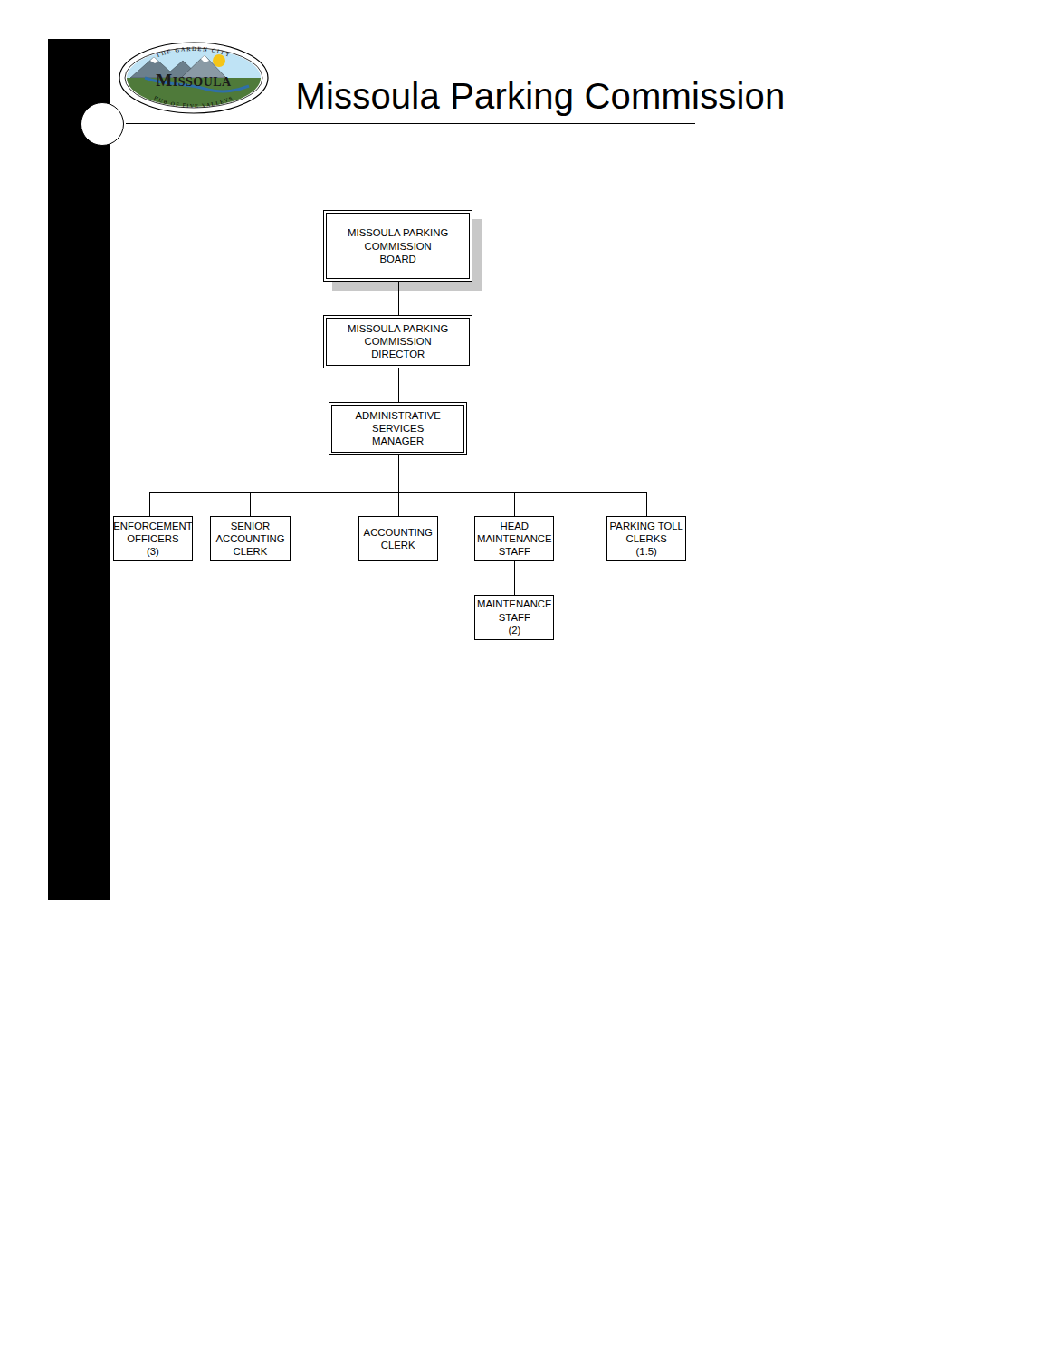THE GARDEN CITY HUB OF FIVE VALLEYS MISSOULA
Missoula Parking Commission
MISSOULA PARKING
COMMISSION
BOARD
MISSOULA PARKING
COMMISSION
DIRECTOR
ADMINISTRATIVE
SERVICES
MANAGER
ENFORCEMENT
OFFICERS
(3)
SENIOR
ACCOUNTING
CLERK
ACCOUNTING
CLERK
HEAD
MAINTENANCE
STAFF
PARKING TOLL
CLERKS
(1.5)
MAINTENANCE
STAFF
(2)